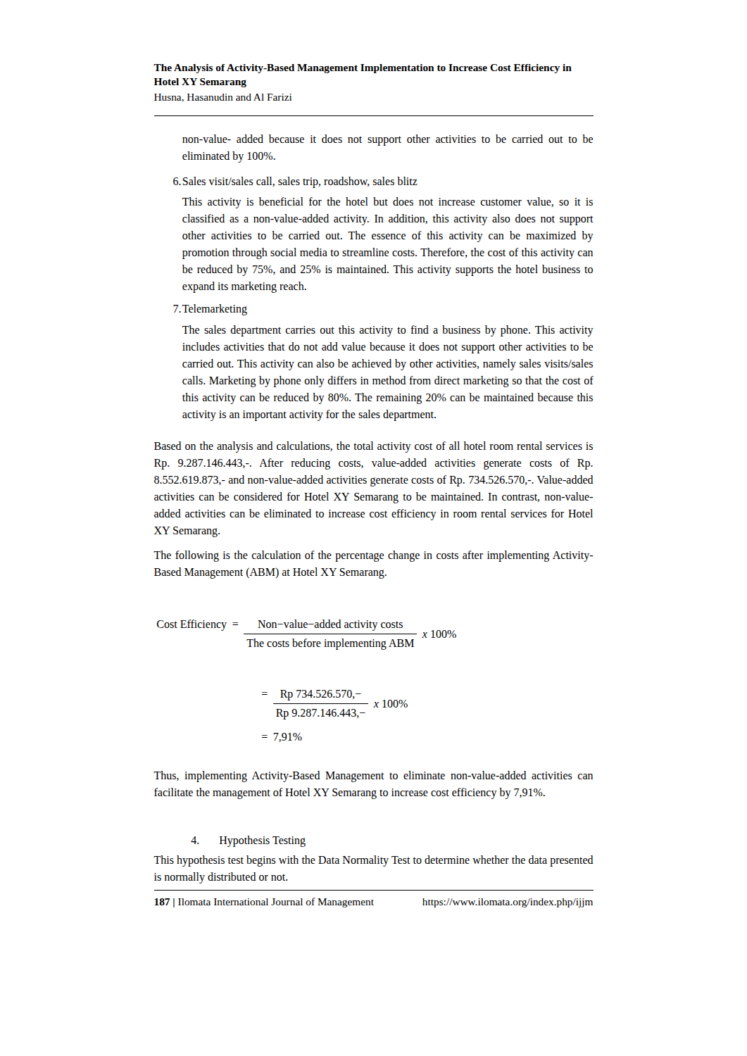The Analysis of Activity-Based Management Implementation to Increase Cost Efficiency in Hotel XY Semarang
Husna, Hasanudin and Al Farizi
non-value- added because it does not support other activities to be carried out to be eliminated by 100%.
6.
Sales visit/sales call, sales trip, roadshow, sales blitz
This activity is beneficial for the hotel but does not increase customer value, so it is classified as a non-value-added activity. In addition, this activity also does not support other activities to be carried out. The essence of this activity can be maximized by promotion through social media to streamline costs. Therefore, the cost of this activity can be reduced by 75%, and 25% is maintained. This activity supports the hotel business to expand its marketing reach.
7.
Telemarketing
The sales department carries out this activity to find a business by phone. This activity includes activities that do not add value because it does not support other activities to be carried out. This activity can also be achieved by other activities, namely sales visits/sales calls. Marketing by phone only differs in method from direct marketing so that the cost of this activity can be reduced by 80%. The remaining 20% can be maintained because this activity is an important activity for the sales department.
Based on the analysis and calculations, the total activity cost of all hotel room rental services is Rp. 9.287.146.443,-. After reducing costs, value-added activities generate costs of Rp. 8.552.619.873,- and non-value-added activities generate costs of Rp. 734.526.570,-. Value-added activities can be considered for Hotel XY Semarang to be maintained. In contrast, non-value-added activities can be eliminated to increase cost efficiency in room rental services for Hotel XY Semarang.
The following is the calculation of the percentage change in costs after implementing Activity-Based Management (ABM) at Hotel XY Semarang.
| Cost Efficiency | = | Non−value−added activity costs The costs before implementing ABM | x 100% |
| = | Rp 734.526.570,− Rp 9.287.146.443,− | x 100% |
| = | 7,91% |
Thus, implementing Activity-Based Management to eliminate non-value-added activities can facilitate the management of Hotel XY Semarang to increase cost efficiency by 7,91%.
4. Hypothesis Testing
This hypothesis test begins with the Data Normality Test to determine whether the data presented is normally distributed or not.
187 | Ilomata International Journal of Management
https://www.ilomata.org/index.php/ijjm